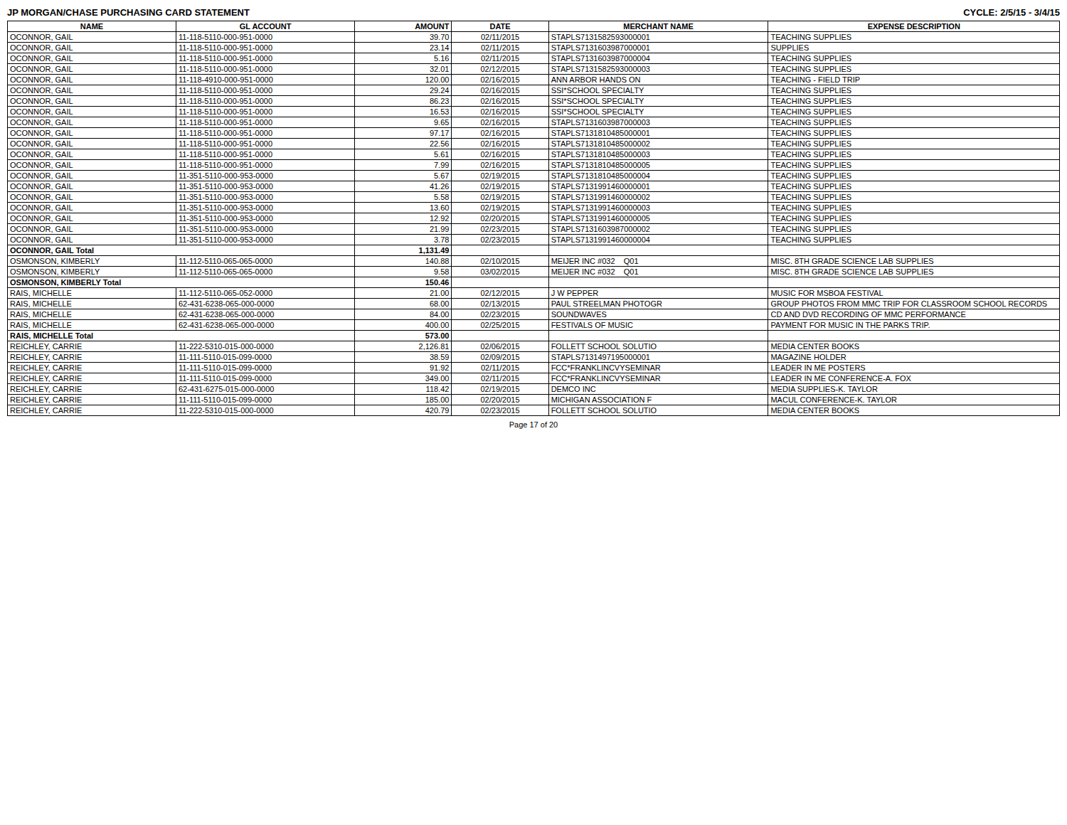JP MORGAN/CHASE PURCHASING CARD STATEMENT CYCLE: 2/5/15 - 3/4/15
| NAME | GL ACCOUNT | AMOUNT | DATE | MERCHANT NAME | EXPENSE DESCRIPTION |
| --- | --- | --- | --- | --- | --- |
| OCONNOR, GAIL | 11-118-5110-000-951-0000 | 39.70 | 02/11/2015 | STAPLS7131582593000001 | TEACHING SUPPLIES |
| OCONNOR, GAIL | 11-118-5110-000-951-0000 | 23.14 | 02/11/2015 | STAPLS7131603987000001 | SUPPLIES |
| OCONNOR, GAIL | 11-118-5110-000-951-0000 | 5.16 | 02/11/2015 | STAPLS7131603987000004 | TEACHING SUPPLIES |
| OCONNOR, GAIL | 11-118-5110-000-951-0000 | 32.01 | 02/12/2015 | STAPLS7131582593000003 | TEACHING SUPPLIES |
| OCONNOR, GAIL | 11-118-4910-000-951-0000 | 120.00 | 02/16/2015 | ANN ARBOR HANDS ON | TEACHING - FIELD TRIP |
| OCONNOR, GAIL | 11-118-5110-000-951-0000 | 29.24 | 02/16/2015 | SSI*SCHOOL SPECIALTY | TEACHING SUPPLIES |
| OCONNOR, GAIL | 11-118-5110-000-951-0000 | 86.23 | 02/16/2015 | SSI*SCHOOL SPECIALTY | TEACHING SUPPLIES |
| OCONNOR, GAIL | 11-118-5110-000-951-0000 | 16.53 | 02/16/2015 | SSI*SCHOOL SPECIALTY | TEACHING SUPPLIES |
| OCONNOR, GAIL | 11-118-5110-000-951-0000 | 9.65 | 02/16/2015 | STAPLS7131603987000003 | TEACHING SUPPLIES |
| OCONNOR, GAIL | 11-118-5110-000-951-0000 | 97.17 | 02/16/2015 | STAPLS7131810485000001 | TEACHING SUPPLIES |
| OCONNOR, GAIL | 11-118-5110-000-951-0000 | 22.56 | 02/16/2015 | STAPLS7131810485000002 | TEACHING SUPPLIES |
| OCONNOR, GAIL | 11-118-5110-000-951-0000 | 5.61 | 02/16/2015 | STAPLS7131810485000003 | TEACHING SUPPLIES |
| OCONNOR, GAIL | 11-118-5110-000-951-0000 | 7.99 | 02/16/2015 | STAPLS7131810485000005 | TEACHING SUPPLIES |
| OCONNOR, GAIL | 11-351-5110-000-953-0000 | 5.67 | 02/19/2015 | STAPLS7131810485000004 | TEACHING SUPPLIES |
| OCONNOR, GAIL | 11-351-5110-000-953-0000 | 41.26 | 02/19/2015 | STAPLS7131991460000001 | TEACHING SUPPLIES |
| OCONNOR, GAIL | 11-351-5110-000-953-0000 | 5.58 | 02/19/2015 | STAPLS7131991460000002 | TEACHING SUPPLIES |
| OCONNOR, GAIL | 11-351-5110-000-953-0000 | 13.60 | 02/19/2015 | STAPLS7131991460000003 | TEACHING SUPPLIES |
| OCONNOR, GAIL | 11-351-5110-000-953-0000 | 12.92 | 02/20/2015 | STAPLS7131991460000005 | TEACHING SUPPLIES |
| OCONNOR, GAIL | 11-351-5110-000-953-0000 | 21.99 | 02/23/2015 | STAPLS7131603987000002 | TEACHING SUPPLIES |
| OCONNOR, GAIL | 11-351-5110-000-953-0000 | 3.78 | 02/23/2015 | STAPLS7131991460000004 | TEACHING SUPPLIES |
| OCONNOR, GAIL Total | 1,131.49 | | | |
| OSMONSON, KIMBERLY | 11-112-5110-065-065-0000 | 140.88 | 02/10/2015 | MEIJER INC #032 Q01 | MISC. 8TH GRADE SCIENCE LAB SUPPLIES |
| OSMONSON, KIMBERLY | 11-112-5110-065-065-0000 | 9.58 | 03/02/2015 | MEIJER INC #032 Q01 | MISC. 8TH GRADE SCIENCE LAB SUPPLIES |
| OSMONSON, KIMBERLY Total | 150.46 | | | |
| RAIS, MICHELLE | 11-112-5110-065-052-0000 | 21.00 | 02/12/2015 | J W PEPPER | MUSIC FOR MSBOA FESTIVAL |
| RAIS, MICHELLE | 62-431-6238-065-000-0000 | 68.00 | 02/13/2015 | PAUL STREELMAN PHOTOGR | GROUP PHOTOS FROM MMC TRIP FOR CLASSROOM SCHOOL RECORDS |
| RAIS, MICHELLE | 62-431-6238-065-000-0000 | 84.00 | 02/23/2015 | SOUNDWAVES | CD AND DVD RECORDING OF MMC PERFORMANCE |
| RAIS, MICHELLE | 62-431-6238-065-000-0000 | 400.00 | 02/25/2015 | FESTIVALS OF MUSIC | PAYMENT FOR MUSIC IN THE PARKS TRIP. |
| RAIS, MICHELLE Total | 573.00 | | | |
| REICHLEY, CARRIE | 11-222-5310-015-000-0000 | 2,126.81 | 02/06/2015 | FOLLETT SCHOOL SOLUTIO | MEDIA CENTER BOOKS |
| REICHLEY, CARRIE | 11-111-5110-015-099-0000 | 38.59 | 02/09/2015 | STAPLS7131497195000001 | MAGAZINE HOLDER |
| REICHLEY, CARRIE | 11-111-5110-015-099-0000 | 91.92 | 02/11/2015 | FCC*FRANKLINCVYSEMINAR | LEADER IN ME POSTERS |
| REICHLEY, CARRIE | 11-111-5110-015-099-0000 | 349.00 | 02/11/2015 | FCC*FRANKLINCVYSEMINAR | LEADER IN ME CONFERENCE-A. FOX |
| REICHLEY, CARRIE | 62-431-6275-015-000-0000 | 118.42 | 02/19/2015 | DEMCO INC | MEDIA SUPPLIES-K. TAYLOR |
| REICHLEY, CARRIE | 11-111-5110-015-099-0000 | 185.00 | 02/20/2015 | MICHIGAN ASSOCIATION F | MACUL CONFERENCE-K. TAYLOR |
| REICHLEY, CARRIE | 11-222-5310-015-000-0000 | 420.79 | 02/23/2015 | FOLLETT SCHOOL SOLUTIO | MEDIA CENTER BOOKS |
Page 17 of 20